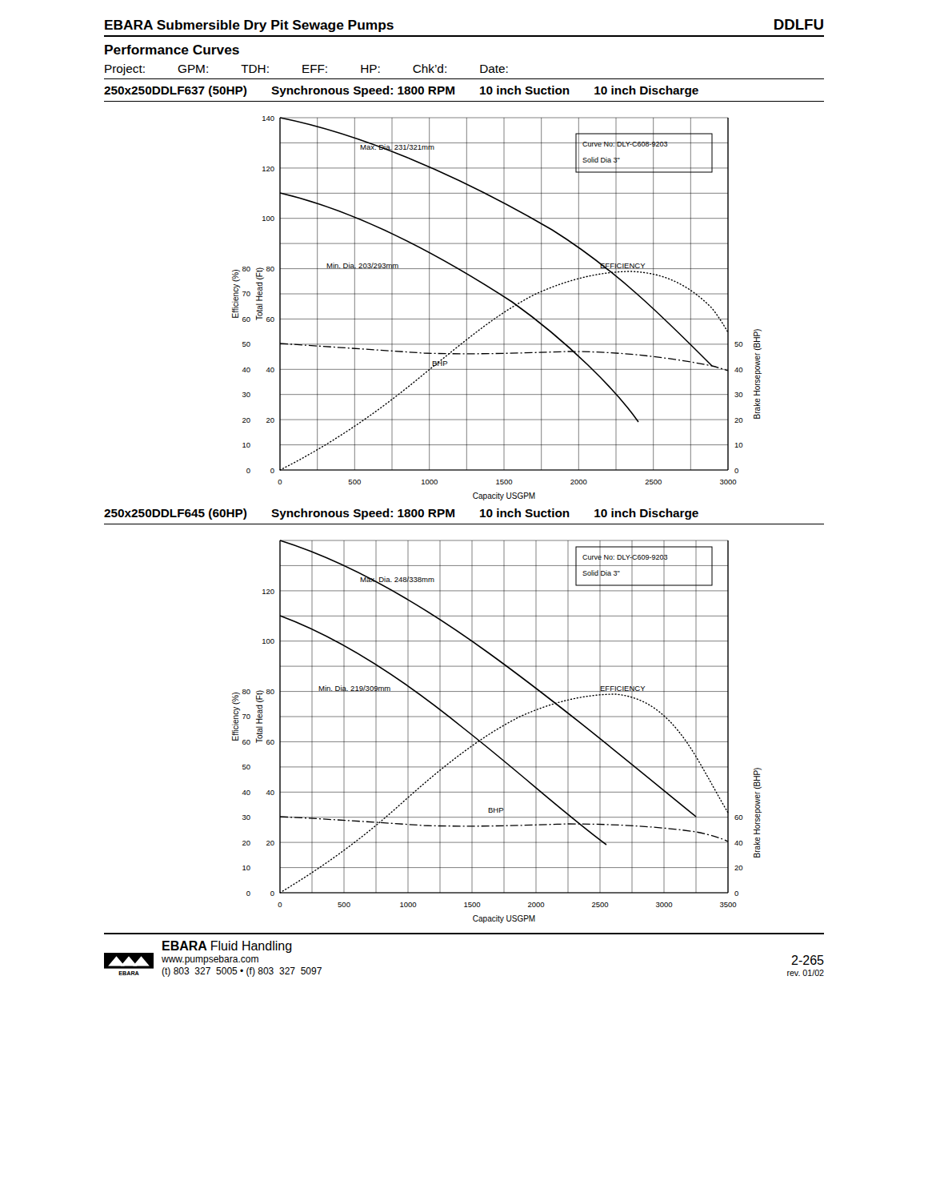EBARA Submersible Dry Pit Sewage Pumps
DDLFU
Performance Curves
Project: GPM: TDH: EFF: HP: Chk’d: Date:
250x250DDLF637 (50HP) Synchronous Speed: 1800 RPM 10 inch Suction 10 inch Discharge
140 120 100 80 60 40 20 0 80 70 60 50 40 30 20 10 0 50 40 30 20 10 0 0 500 1000 1500 2000 2500 3000 Capacity USGPM Total Head (Ft) Efficiency (%) Brake Horsepower (BHP) Max. Dia. 231/321mm Min. Dia. 203/293mm EFFICIENCY BHP Curve No: DLY-C608-9203 Solid Dia 3"
250x250DDLF645 (60HP) Synchronous Speed: 1800 RPM 10 inch Suction 10 inch Discharge
120 100 80 60 40 20 0 80 70 60 50 40 30 20 10 0 60 40 20 0 0 500 1000 1500 2000 2500 3000 3500 Capacity USGPM Total Head (Ft) Efficiency (%) Brake Horsepower (BHP) Max. Dia. 248/338mm Min. Dia. 219/309mm EFFICIENCY BHP Curve No: DLY-C609-9203 Solid Dia 3"
EBARA
EBARA Fluid Handling
www.pumpsebara.com
(t) 803 327 5005 • (f) 803 327 5097
2-265
rev. 01/02